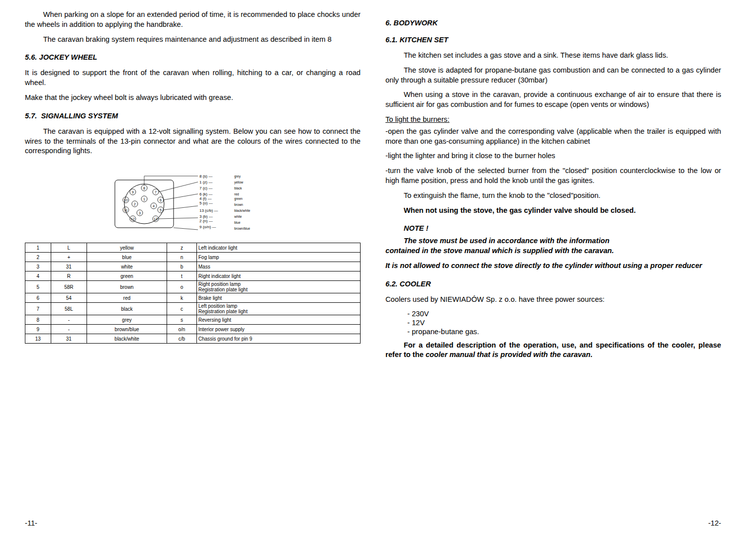When parking on a slope for an extended period of time, it is recommended to place chocks under the wheels in addition to applying the handbrake.
The caravan braking system requires maintenance and adjustment as described in item 8
5.6. JOCKEY WHEEL
It is designed to support the front of the caravan when rolling, hitching to a car, or changing a road wheel.
Make that the jockey wheel bolt is always lubricated with grease.
5.7. SIGNALLING SYSTEM
The caravan is equipped with a 12-volt signalling system. Below you can see how to connect the wires to the terminals of the 13-pin connector and what are the colours of the wires connected to the corresponding lights.
8 7 9 10 1 6 2 4 5 11 3 12 13 8 (s) — 1 (z) — 7 (c) — 6 (k) — 4 (t) — 5 (o) — 13 (c/b) — 3 (b) — 2 (n) — 9 (o/n) — grey yellow black red green brown black/white white blue brown/blue
| 1 | L | yellow | z | Left indicator light |
| 2 | + | blue | n | Fog lamp |
| 3 | 31 | white | b | Mass |
| 4 | R | green | t | Right indicator light |
| 5 | 58R | brown | o | Right position lamp Registration plate light |
| 6 | 54 | red | k | Brake light |
| 7 | 58L | black | c | Left position lamp Registration plate light |
| 8 | - | grey | s | Reversing light |
| 9 | - | brown/blue | o/n | Interior power supply |
| 13 | 31 | black/white | c/b | Chassis ground for pin 9 |
-11-
6. BODYWORK
6.1. KITCHEN SET
The kitchen set includes a gas stove and a sink. These items have dark glass lids.
The stove is adapted for propane-butane gas combustion and can be connected to a gas cylinder only through a suitable pressure reducer (30mbar)
When using a stove in the caravan, provide a continuous exchange of air to ensure that there is sufficient air for gas combustion and for fumes to escape (open vents or windows)
To light the burners:
-open the gas cylinder valve and the corresponding valve (applicable when the trailer is equipped with more than one gas-consuming appliance) in the kitchen cabinet
-light the lighter and bring it close to the burner holes
-turn the valve knob of the selected burner from the "closed" position counterclockwise to the low or high flame position, press and hold the knob until the gas ignites.
To extinguish the flame, turn the knob to the "closed"position.
When not using the stove, the gas cylinder valve should be closed.
NOTE !
The stove must be used in accordance with the information contained in the stove manual which is supplied with the caravan.
It is not allowed to connect the stove directly to the cylinder without using a proper reducer
6.2. COOLER
Coolers used by NIEWIADÓW Sp. z o.o. have three power sources:
- 230V
- 12V
- propane-butane gas.
For a detailed description of the operation, use, and specifications of the cooler, please refer to the cooler manual that is provided with the caravan.
-12-